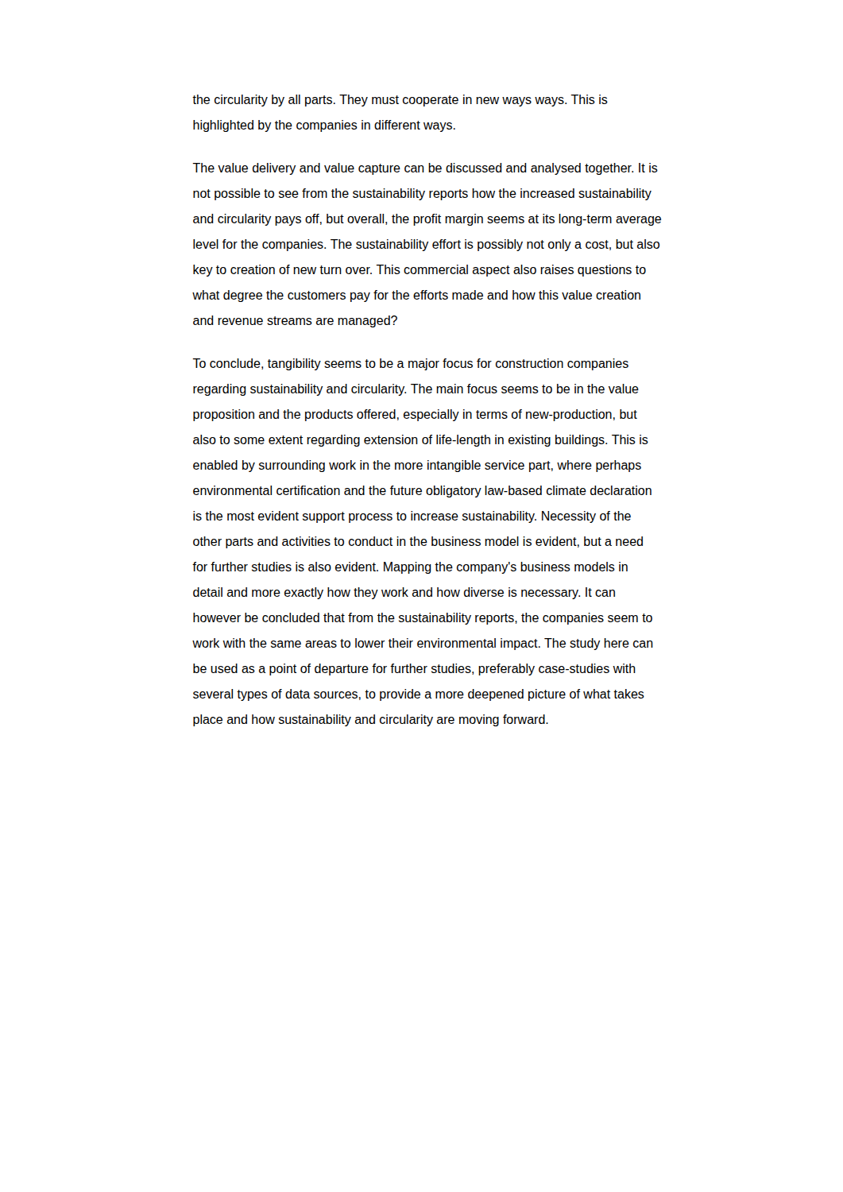the circularity by all parts. They must cooperate in new ways ways. This is highlighted by the companies in different ways.
The value delivery and value capture can be discussed and analysed together. It is not possible to see from the sustainability reports how the increased sustainability and circularity pays off, but overall, the profit margin seems at its long-term average level for the companies. The sustainability effort is possibly not only a cost, but also key to creation of new turn over. This commercial aspect also raises questions to what degree the customers pay for the efforts made and how this value creation and revenue streams are managed?
To conclude, tangibility seems to be a major focus for construction companies regarding sustainability and circularity. The main focus seems to be in the value proposition and the products offered, especially in terms of new-production, but also to some extent regarding extension of life-length in existing buildings. This is enabled by surrounding work in the more intangible service part, where perhaps environmental certification and the future obligatory law-based climate declaration is the most evident support process to increase sustainability. Necessity of the other parts and activities to conduct in the business model is evident, but a need for further studies is also evident. Mapping the company's business models in detail and more exactly how they work and how diverse is necessary. It can however be concluded that from the sustainability reports, the companies seem to work with the same areas to lower their environmental impact. The study here can be used as a point of departure for further studies, preferably case-studies with several types of data sources, to provide a more deepened picture of what takes place and how sustainability and circularity are moving forward.